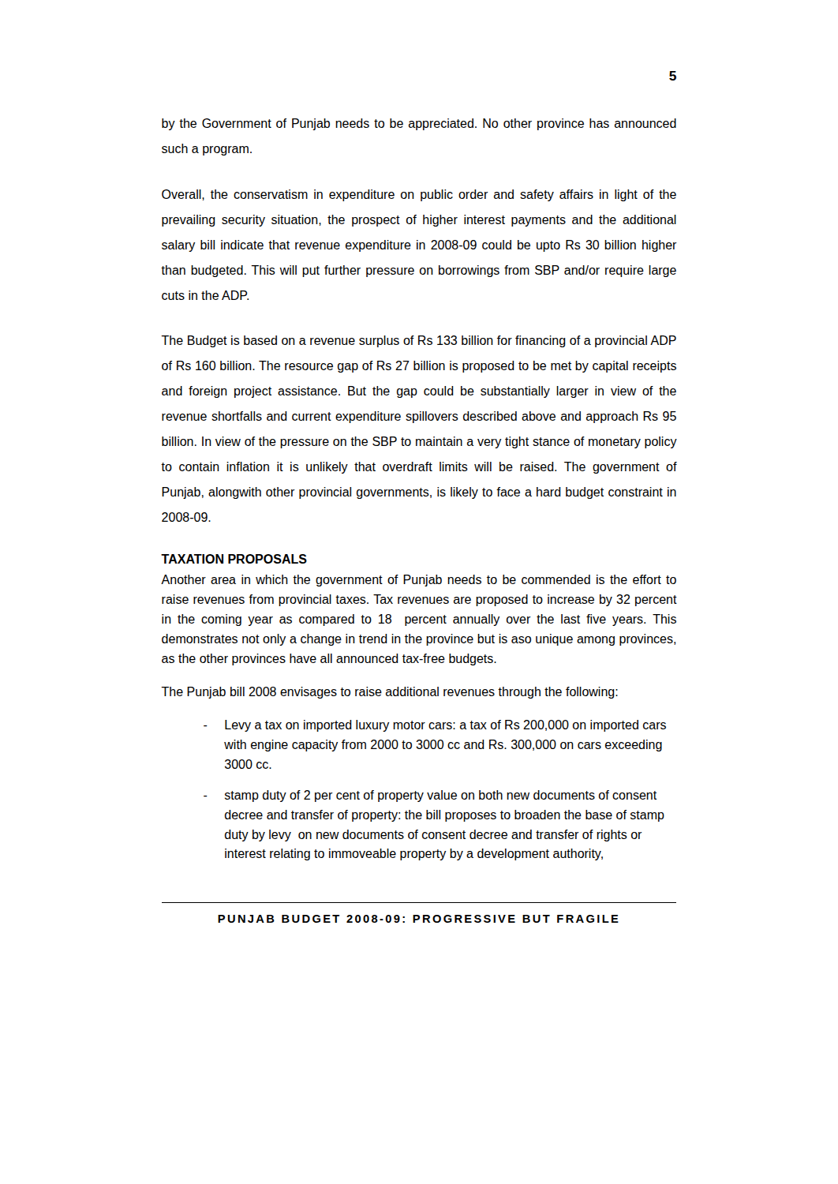5
by the Government of Punjab needs to be appreciated. No other province has announced such a program.
Overall, the conservatism in expenditure on public order and safety affairs in light of the prevailing security situation, the prospect of higher interest payments and the additional salary bill indicate that revenue expenditure in 2008-09 could be upto Rs 30 billion higher than budgeted. This will put further pressure on borrowings from SBP and/or require large cuts in the ADP.
The Budget is based on a revenue surplus of Rs 133 billion for financing of a provincial ADP of Rs 160 billion. The resource gap of Rs 27 billion is proposed to be met by capital receipts and foreign project assistance. But the gap could be substantially larger in view of the revenue shortfalls and current expenditure spillovers described above and approach Rs 95 billion. In view of the pressure on the SBP to maintain a very tight stance of monetary policy to contain inflation it is unlikely that overdraft limits will be raised. The government of Punjab, alongwith other provincial governments, is likely to face a hard budget constraint in 2008-09.
Taxation Proposals
Another area in which the government of Punjab needs to be commended is the effort to raise revenues from provincial taxes. Tax revenues are proposed to increase by 32 percent in the coming year as compared to 18 percent annually over the last five years. This demonstrates not only a change in trend in the province but is aso unique among provinces, as the other provinces have all announced tax-free budgets.
The Punjab bill 2008 envisages to raise additional revenues through the following:
Levy a tax on imported luxury motor cars: a tax of Rs 200,000 on imported cars with engine capacity from 2000 to 3000 cc and Rs. 300,000 on cars exceeding 3000 cc.
stamp duty of 2 per cent of property value on both new documents of consent decree and transfer of property: the bill proposes to broaden the base of stamp duty by levy on new documents of consent decree and transfer of rights or interest relating to immoveable property by a development authority,
PUNJAB BUDGET 2008-09: PROGRESSIVE BUT FRAGILE